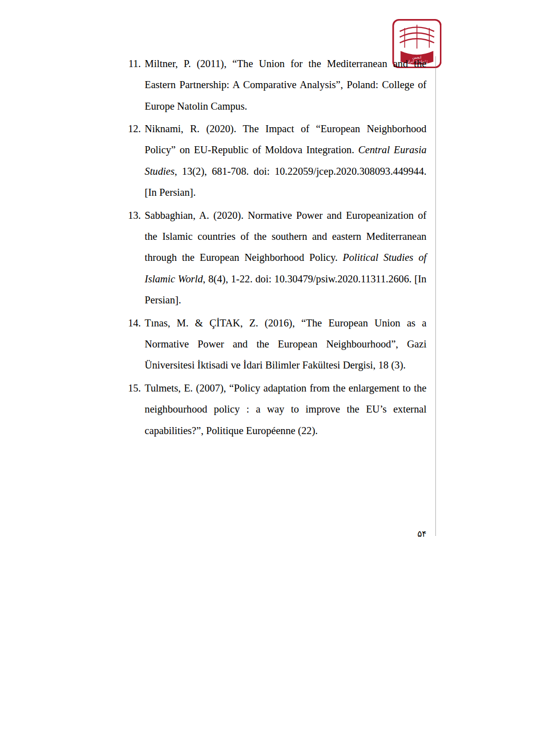Iranian Association of Geopolitics انجمن ژئوپلیتیک ایران
Miltner, P. (2011), “The Union for the Mediterranean and the Eastern Partnership: A Comparative Analysis”, Poland: College of Europe Natolin Campus.
Niknami, R. (2020). The Impact of “European Neighborhood Policy” on EU-Republic of Moldova Integration. Central Eurasia Studies, 13(2), 681-708. doi: 10.22059/jcep.2020.308093.449944. [In Persian].
Sabbaghian, A. (2020). Normative Power and Europeanization of the Islamic countries of the southern and eastern Mediterranean through the European Neighborhood Policy. Political Studies of Islamic World, 8(4), 1-22. doi: 10.30479/psiw.2020.11311.2606. [In Persian].
Tınas, M. & ÇİTAK, Z. (2016), “The European Union as a Normative Power and the European Neighbourhood”, Gazi Üniversitesi İktisadi ve İdari Bilimler Fakültesi Dergisi, 18 (3).
Tulmets, E. (2007), “Policy adaptation from the enlargement to the neighbourhood policy : a way to improve the EU’s external capabilities?”, Politique Européenne (22).
۵۴